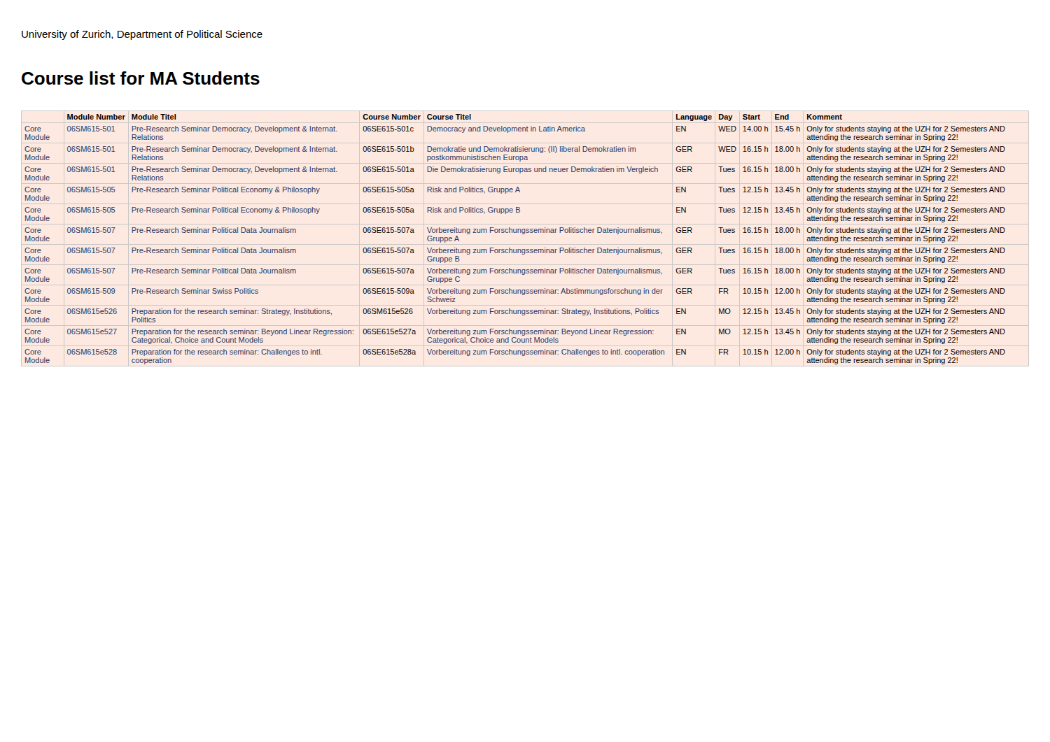University of Zurich, Department of Political Science
Course list for MA Students
| | Module Number | Module Titel | Course Number | Course Titel | Language | Day | Start | End | Komment |
| --- | --- | --- | --- | --- | --- | --- | --- | --- | --- |
| Core Module | 06SM615-501 | Pre-Research Seminar Democracy, Development & Internat. Relations | 06SE615-501c | Democracy and Development in Latin America | EN | WED | 14.00 h | 15.45 h | Only for students staying at the UZH for 2 Semesters AND attending the research seminar in Spring 22! |
| Core Module | 06SM615-501 | Pre-Research Seminar Democracy, Development & Internat. Relations | 06SE615-501b | Demokratie und Demokratisierung: (II) liberal Demokratien im postkommunistischen Europa | GER | WED | 16.15 h | 18.00 h | Only for students staying at the UZH for 2 Semesters AND attending the research seminar in Spring 22! |
| Core Module | 06SM615-501 | Pre-Research Seminar Democracy, Development & Internat. Relations | 06SE615-501a | Die Demokratisierung Europas und neuer Demokratien im Vergleich | GER | Tues | 16.15 h | 18.00 h | Only for students staying at the UZH for 2 Semesters AND attending the research seminar in Spring 22! |
| Core Module | 06SM615-505 | Pre-Research Seminar Political Economy & Philosophy | 06SE615-505a | Risk and Politics, Gruppe A | EN | Tues | 12.15 h | 13.45 h | Only for students staying at the UZH for 2 Semesters AND attending the research seminar in Spring 22! |
| Core Module | 06SM615-505 | Pre-Research Seminar Political Economy & Philosophy | 06SE615-505a | Risk and Politics, Gruppe B | EN | Tues | 12.15 h | 13.45 h | Only for students staying at the UZH for 2 Semesters AND attending the research seminar in Spring 22! |
| Core Module | 06SM615-507 | Pre-Research Seminar Political Data Journalism | 06SE615-507a | Vorbereitung zum Forschungsseminar Politischer Datenjournalismus, Gruppe A | GER | Tues | 16.15 h | 18.00 h | Only for students staying at the UZH for 2 Semesters AND attending the research seminar in Spring 22! |
| Core Module | 06SM615-507 | Pre-Research Seminar Political Data Journalism | 06SE615-507a | Vorbereitung zum Forschungsseminar Politischer Datenjournalismus, Gruppe B | GER | Tues | 16.15 h | 18.00 h | Only for students staying at the UZH for 2 Semesters AND attending the research seminar in Spring 22! |
| Core Module | 06SM615-507 | Pre-Research Seminar Political Data Journalism | 06SE615-507a | Vorbereitung zum Forschungsseminar Politischer Datenjournalismus, Gruppe C | GER | Tues | 16.15 h | 18.00 h | Only for students staying at the UZH for 2 Semesters AND attending the research seminar in Spring 22! |
| Core Module | 06SM615-509 | Pre-Research Seminar Swiss Politics | 06SE615-509a | Vorbereitung zum Forschungsseminar: Abstimmungsforschung in der Schweiz | GER | FR | 10.15 h | 12.00 h | Only for students staying at the UZH for 2 Semesters AND attending the research seminar in Spring 22! |
| Core Module | 06SM615e526 | Preparation for the research seminar: Strategy, Institutions, Politics | 06SM615e526 | Vorbereitung zum Forschungsseminar: Strategy, Institutions, Politics | EN | MO | 12.15 h | 13.45 h | Only for students staying at the UZH for 2 Semesters AND attending the research seminar in Spring 22! |
| Core Module | 06SM615e527 | Preparation for the research seminar: Beyond Linear Regression: Categorical, Choice and Count Models | 06SE615e527a | Vorbereitung zum Forschungsseminar: Beyond Linear Regression: Categorical, Choice and Count Models | EN | MO | 12.15 h | 13.45 h | Only for students staying at the UZH for 2 Semesters AND attending the research seminar in Spring 22! |
| Core Module | 06SM615e528 | Preparation for the research seminar: Challenges to intl. cooperation | 06SE615e528a | Vorbereitung zum Forschungsseminar: Challenges to intl. cooperation | EN | FR | 10.15 h | 12.00 h | Only for students staying at the UZH for 2 Semesters AND attending the research seminar in Spring 22! |